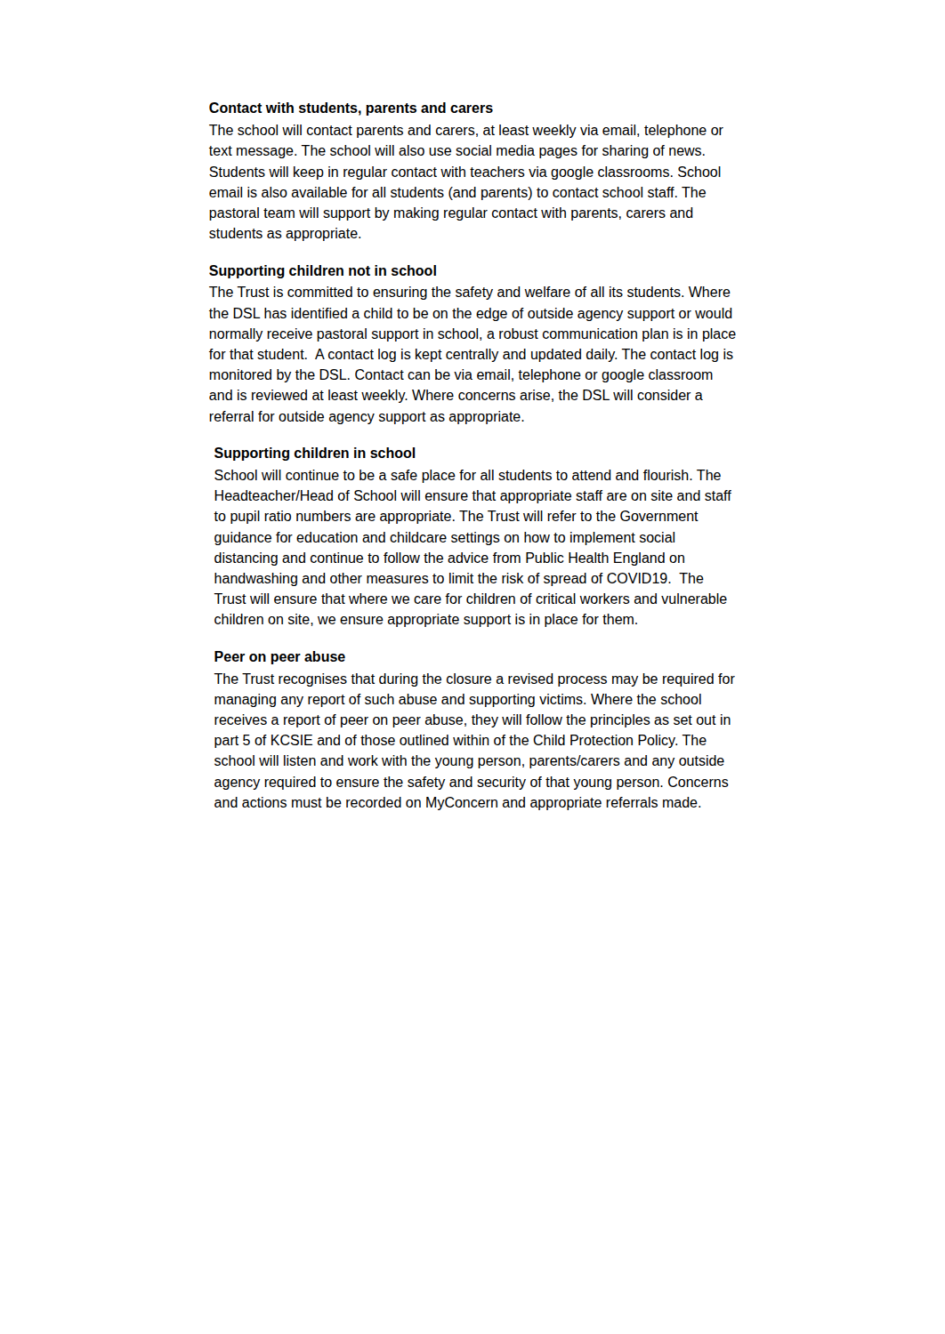Contact with students, parents and carers
The school will contact parents and carers, at least weekly via email, telephone or text message. The school will also use social media pages for sharing of news. Students will keep in regular contact with teachers via google classrooms. School email is also available for all students (and parents) to contact school staff. The pastoral team will support by making regular contact with parents, carers and students as appropriate.
Supporting children not in school
The Trust is committed to ensuring the safety and welfare of all its students. Where the DSL has identified a child to be on the edge of outside agency support or would normally receive pastoral support in school, a robust communication plan is in place for that student. A contact log is kept centrally and updated daily. The contact log is monitored by the DSL. Contact can be via email, telephone or google classroom and is reviewed at least weekly. Where concerns arise, the DSL will consider a referral for outside agency support as appropriate.
Supporting children in school
School will continue to be a safe place for all students to attend and flourish. The Headteacher/Head of School will ensure that appropriate staff are on site and staff to pupil ratio numbers are appropriate. The Trust will refer to the Government guidance for education and childcare settings on how to implement social distancing and continue to follow the advice from Public Health England on handwashing and other measures to limit the risk of spread of COVID19. The Trust will ensure that where we care for children of critical workers and vulnerable children on site, we ensure appropriate support is in place for them.
Peer on peer abuse
The Trust recognises that during the closure a revised process may be required for managing any report of such abuse and supporting victims. Where the school receives a report of peer on peer abuse, they will follow the principles as set out in part 5 of KCSIE and of those outlined within of the Child Protection Policy. The school will listen and work with the young person, parents/carers and any outside agency required to ensure the safety and security of that young person. Concerns and actions must be recorded on MyConcern and appropriate referrals made.